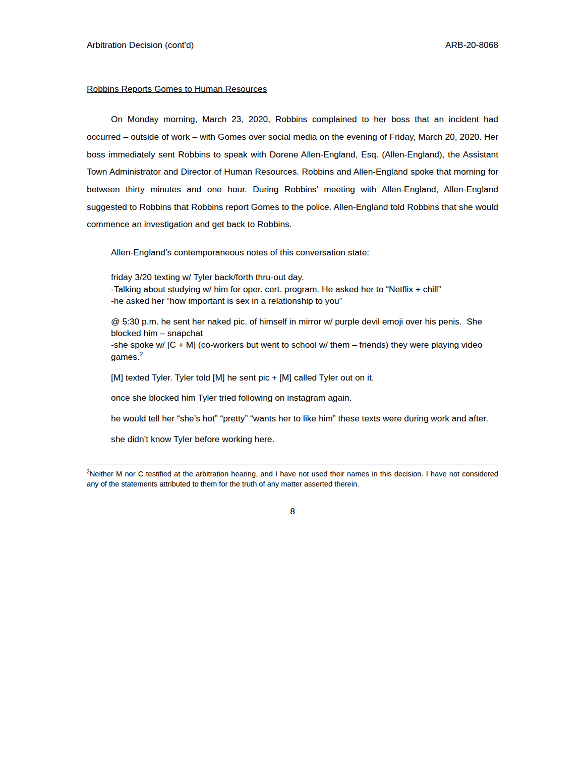Arbitration Decision (cont'd) ARB-20-8068
Robbins Reports Gomes to Human Resources
On Monday morning, March 23, 2020, Robbins complained to her boss that an incident had occurred – outside of work – with Gomes over social media on the evening of Friday, March 20, 2020. Her boss immediately sent Robbins to speak with Dorene Allen-England, Esq. (Allen-England), the Assistant Town Administrator and Director of Human Resources. Robbins and Allen-England spoke that morning for between thirty minutes and one hour. During Robbins’ meeting with Allen-England, Allen-England suggested to Robbins that Robbins report Gomes to the police. Allen-England told Robbins that she would commence an investigation and get back to Robbins.
Allen-England’s contemporaneous notes of this conversation state:
friday 3/20 texting w/ Tyler back/forth thru-out day.
-Talking about studying w/ him for oper. cert. program. He asked her to “Netflix + chill”
-he asked her “how important is sex in a relationship to you”
@ 5:30 p.m. he sent her naked pic. of himself in mirror w/ purple devil emoji over his penis. She blocked him – snapchat
-she spoke w/ [C + M] (co-workers but went to school w/ them – friends) they were playing video games.2
[M] texted Tyler. Tyler told [M] he sent pic + [M] called Tyler out on it.
once she blocked him Tyler tried following on instagram again.
he would tell her “she’s hot” “pretty” “wants her to like him” these texts were during work and after.
she didn’t know Tyler before working here.
2Neither M nor C testified at the arbitration hearing, and I have not used their names in this decision. I have not considered any of the statements attributed to them for the truth of any matter asserted therein.
8